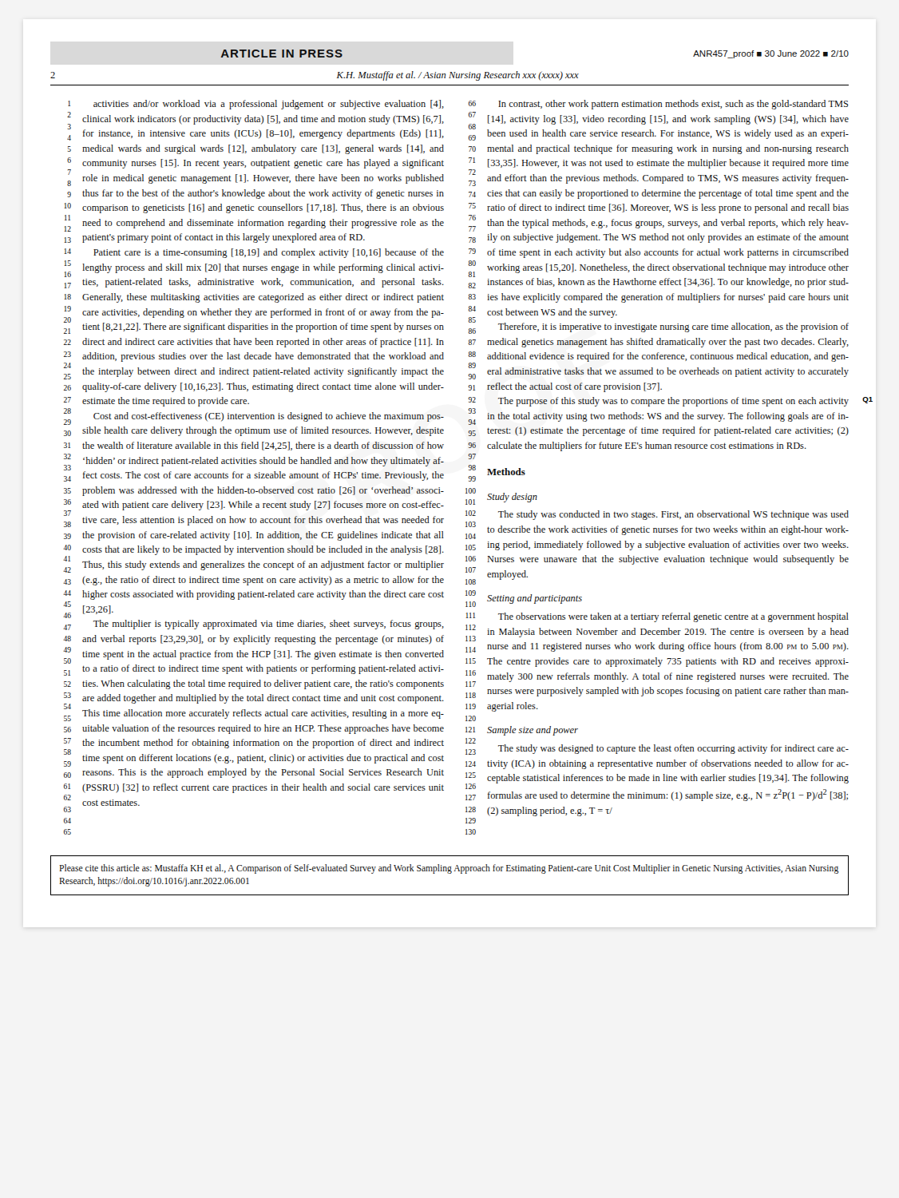PROOF
ARTICLE IN PRESS
ANR457_proof ■ 30 June 2022 ■ 2/10
2
K.H. Mustaffa et al. / Asian Nursing Research xxx (xxxx) xxx
1
2
3
4
5
6
7
8
9
10
11
12
13
14
15
16
17
18
19
20
21
22
23
24
25
26
27
28
29
30
31
32
33
34
35
36
37
38
39
40
41
42
43
44
45
46
47
48
49
50
51
52
53
54
55
56
57
58
59
60
61
62
63
64
65
activities and/or workload via a professional judgement or subjective evaluation [4], clinical work indicators (or productivity data) [5], and time and motion study (TMS) [6,7], for instance, in intensive care units (ICUs) [8–10], emergency departments (Eds) [11], medical wards and surgical wards [12], ambulatory care [13], general wards [14], and community nurses [15]. In recent years, outpatient genetic care has played a significant role in medical genetic management [1]. However, there have been no works published thus far to the best of the author's knowledge about the work activity of genetic nurses in comparison to geneticists [16] and genetic counsellors [17,18]. Thus, there is an obvious need to comprehend and disseminate information regarding their progressive role as the patient's primary point of contact in this largely unexplored area of RD.
Patient care is a time-consuming [18,19] and complex activity [10,16] because of the lengthy process and skill mix [20] that nurses engage in while performing clinical activities, patient-related tasks, administrative work, communication, and personal tasks. Generally, these multitasking activities are categorized as either direct or indirect patient care activities, depending on whether they are performed in front of or away from the patient [8,21,22]. There are significant disparities in the proportion of time spent by nurses on direct and indirect care activities that have been reported in other areas of practice [11]. In addition, previous studies over the last decade have demonstrated that the workload and the interplay between direct and indirect patient-related activity significantly impact the quality-of-care delivery [10,16,23]. Thus, estimating direct contact time alone will underestimate the time required to provide care.
Cost and cost-effectiveness (CE) intervention is designed to achieve the maximum possible health care delivery through the optimum use of limited resources. However, despite the wealth of literature available in this field [24,25], there is a dearth of discussion of how ‘hidden’ or indirect patient-related activities should be handled and how they ultimately affect costs. The cost of care accounts for a sizeable amount of HCPs' time. Previously, the problem was addressed with the hidden-to-observed cost ratio [26] or ‘overhead’ associated with patient care delivery [23]. While a recent study [27] focuses more on cost-effective care, less attention is placed on how to account for this overhead that was needed for the provision of care-related activity [10]. In addition, the CE guidelines indicate that all costs that are likely to be impacted by intervention should be included in the analysis [28]. Thus, this study extends and generalizes the concept of an adjustment factor or multiplier (e.g., the ratio of direct to indirect time spent on care activity) as a metric to allow for the higher costs associated with providing patient-related care activity than the direct care cost [23,26].
The multiplier is typically approximated via time diaries, sheet surveys, focus groups, and verbal reports [23,29,30], or by explicitly requesting the percentage (or minutes) of time spent in the actual practice from the HCP [31]. The given estimate is then converted to a ratio of direct to indirect time spent with patients or performing patient-related activities. When calculating the total time required to deliver patient care, the ratio's components are added together and multiplied by the total direct contact time and unit cost component. This time allocation more accurately reflects actual care activities, resulting in a more equitable valuation of the resources required to hire an HCP. These approaches have become the incumbent method for obtaining information on the proportion of direct and indirect time spent on different locations (e.g., patient, clinic) or activities due to practical and cost reasons. This is the approach employed by the Personal Social Services Research Unit (PSSRU) [32] to reflect current care practices in their health and social care services unit cost estimates.
66
67
68
69
70
71
72
73
74
75
76
77
78
79
80
81
82
83
84
85
86
87
88
89
90
91
92
93
94
95
96
97
98
99
100
101
102
103
104
105
106
107
108
109
110
111
112
113
114
115
116
117
118
119
120
121
122
123
124
125
126
127
128
129
130
In contrast, other work pattern estimation methods exist, such as the gold-standard TMS [14], activity log [33], video recording [15], and work sampling (WS) [34], which have been used in health care service research. For instance, WS is widely used as an experimental and practical technique for measuring work in nursing and non-nursing research [33,35]. However, it was not used to estimate the multiplier because it required more time and effort than the previous methods. Compared to TMS, WS measures activity frequencies that can easily be proportioned to determine the percentage of total time spent and the ratio of direct to indirect time [36]. Moreover, WS is less prone to personal and recall bias than the typical methods, e.g., focus groups, surveys, and verbal reports, which rely heavily on subjective judgement. The WS method not only provides an estimate of the amount of time spent in each activity but also accounts for actual work patterns in circumscribed working areas [15,20]. Nonetheless, the direct observational technique may introduce other instances of bias, known as the Hawthorne effect [34,36]. To our knowledge, no prior studies have explicitly compared the generation of multipliers for nurses' paid care hours unit cost between WS and the survey.
Therefore, it is imperative to investigate nursing care time allocation, as the provision of medical genetics management has shifted dramatically over the past two decades. Clearly, additional evidence is required for the conference, continuous medical education, and general administrative tasks that we assumed to be overheads on patient activity to accurately reflect the actual cost of care provision [37].
The purpose of this study was to compare the proportions of time spent on each activity in the total activity using two methods: WS and the survey. The following goals are of interest: (1) estimate the percentage of time required for patient-related care activities; (2) calculate the multipliers for future EE's human resource cost estimations in RDs.Q1
Methods
Study design
The study was conducted in two stages. First, an observational WS technique was used to describe the work activities of genetic nurses for two weeks within an eight-hour working period, immediately followed by a subjective evaluation of activities over two weeks. Nurses were unaware that the subjective evaluation technique would subsequently be employed.
Setting and participants
The observations were taken at a tertiary referral genetic centre at a government hospital in Malaysia between November and December 2019. The centre is overseen by a head nurse and 11 registered nurses who work during office hours (from 8.00 pm to 5.00 pm). The centre provides care to approximately 735 patients with RD and receives approximately 300 new referrals monthly. A total of nine registered nurses were recruited. The nurses were purposively sampled with job scopes focusing on patient care rather than managerial roles.
Sample size and power
The study was designed to capture the least often occurring activity for indirect care activity (ICA) in obtaining a representative number of observations needed to allow for acceptable statistical inferences to be made in line with earlier studies [19,34]. The following formulas are used to determine the minimum: (1) sample size, e.g., N = z2P(1 − P)/d2 [38]; (2) sampling period, e.g., T = τ/
Please cite this article as: Mustaffa KH et al., A Comparison of Self-evaluated Survey and Work Sampling Approach for Estimating Patient-care Unit Cost Multiplier in Genetic Nursing Activities, Asian Nursing Research, https://doi.org/10.1016/j.anr.2022.06.001